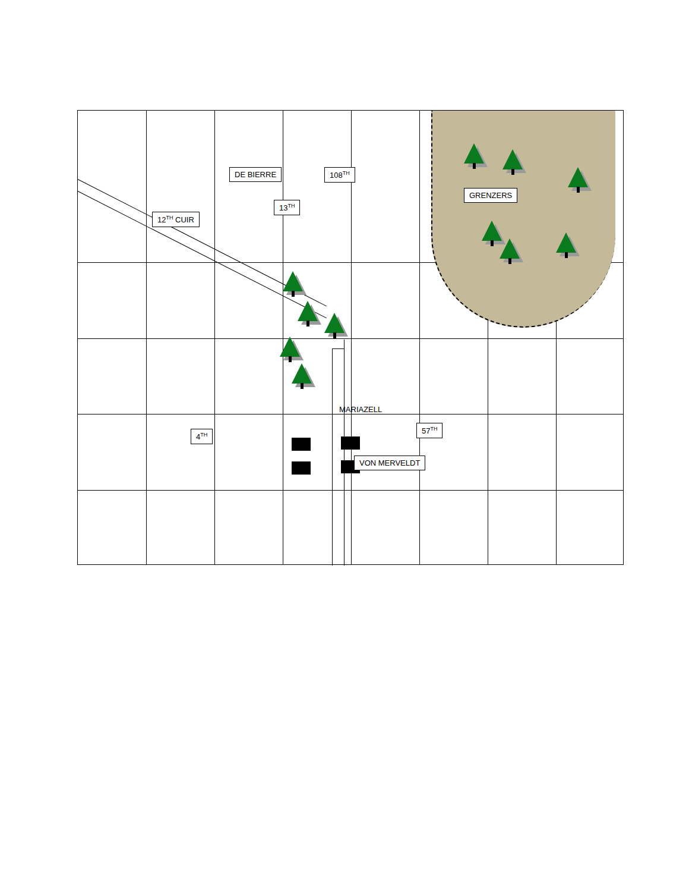DE BIERRE
108TH
GRENZERS
13TH
12TH CUIR
MARIAZELL
4TH
57TH
VON MERVELDT